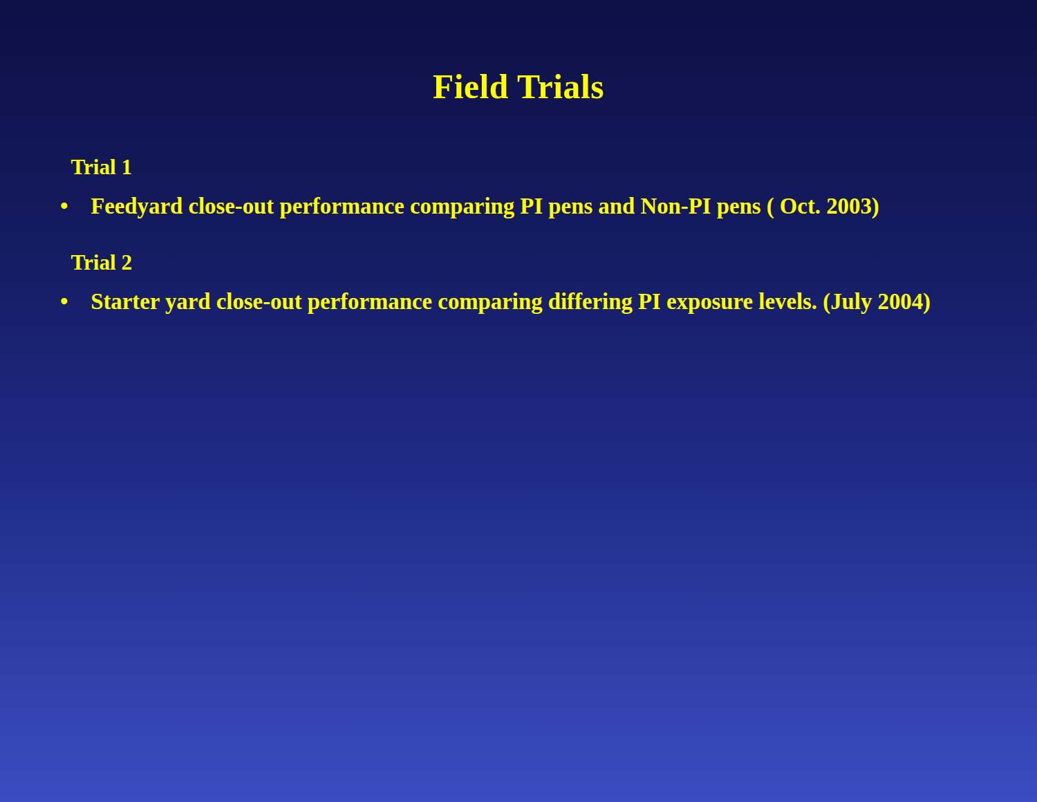Field Trials
Trial 1
Feedyard close-out performance comparing PI pens and Non-PI pens ( Oct. 2003)
Trial 2
Starter yard close-out performance comparing differing PI exposure levels. (July 2004)